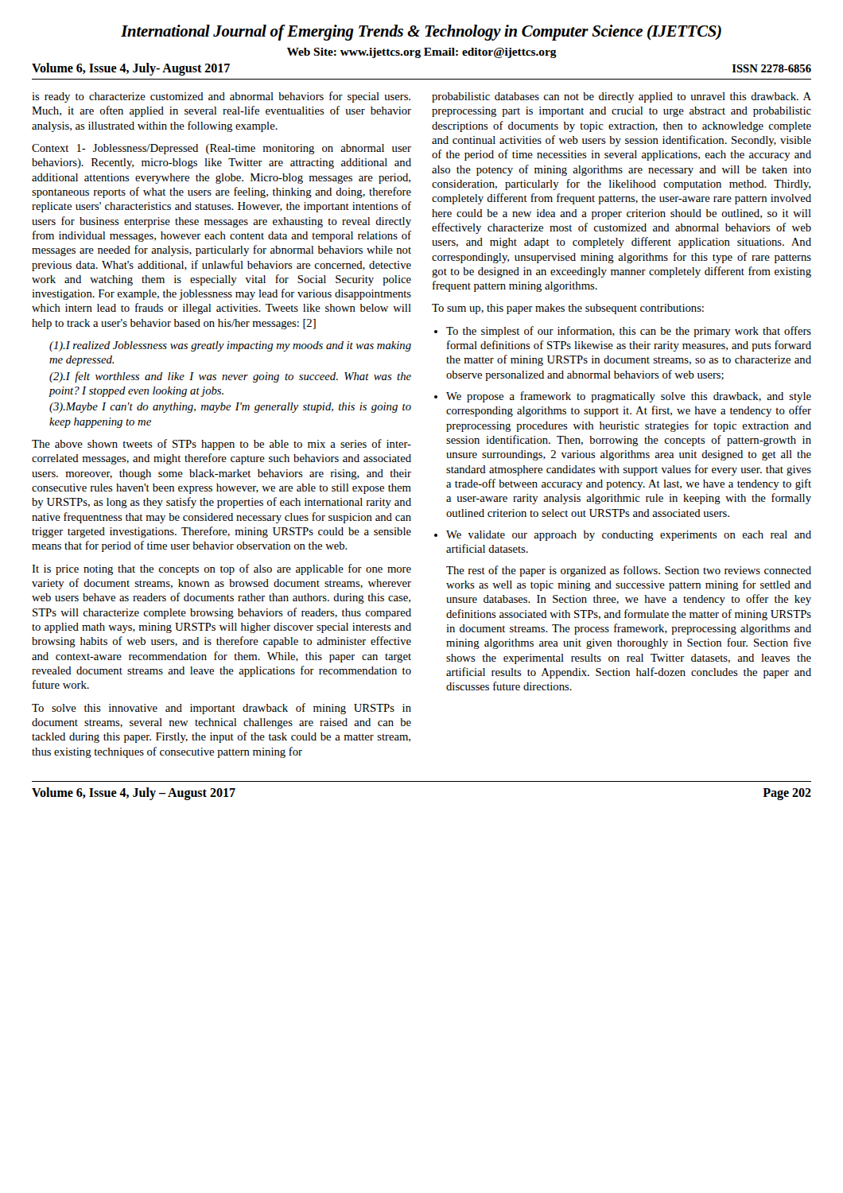International Journal of Emerging Trends & Technology in Computer Science (IJETTCS)
Web Site: www.ijettcs.org Email: editor@ijettcs.org
Volume 6, Issue 4, July- August 2017 ISSN 2278-6856
is ready to characterize customized and abnormal behaviors for special users. Much, it are often applied in several real-life eventualities of user behavior analysis, as illustrated within the following example.
Context 1- Joblessness/Depressed (Real-time monitoring on abnormal user behaviors). Recently, micro-blogs like Twitter are attracting additional and additional attentions everywhere the globe. Micro-blog messages are period, spontaneous reports of what the users are feeling, thinking and doing, therefore replicate users' characteristics and statuses. However, the important intentions of users for business enterprise these messages are exhausting to reveal directly from individual messages, however each content data and temporal relations of messages are needed for analysis, particularly for abnormal behaviors while not previous data. What's additional, if unlawful behaviors are concerned, detective work and watching them is especially vital for Social Security police investigation. For example, the joblessness may lead for various disappointments which intern lead to frauds or illegal activities. Tweets like shown below will help to track a user's behavior based on his/her messages: [2]
(1).I realized Joblessness was greatly impacting my moods and it was making me depressed.
(2).I felt worthless and like I was never going to succeed. What was the point? I stopped even looking at jobs.
(3).Maybe I can't do anything, maybe I'm generally stupid, this is going to keep happening to me
The above shown tweets of STPs happen to be able to mix a series of inter-correlated messages, and might therefore capture such behaviors and associated users. moreover, though some black-market behaviors are rising, and their consecutive rules haven't been express however, we are able to still expose them by URSTPs, as long as they satisfy the properties of each international rarity and native frequentness that may be considered necessary clues for suspicion and can trigger targeted investigations. Therefore, mining URSTPs could be a sensible means that for period of time user behavior observation on the web.
It is price noting that the concepts on top of also are applicable for one more variety of document streams, known as browsed document streams, wherever web users behave as readers of documents rather than authors. during this case, STPs will characterize complete browsing behaviors of readers, thus compared to applied math ways, mining URSTPs will higher discover special interests and browsing habits of web users, and is therefore capable to administer effective and context-aware recommendation for them. While, this paper can target revealed document streams and leave the applications for recommendation to future work.
To solve this innovative and important drawback of mining URSTPs in document streams, several new technical challenges are raised and can be tackled during this paper. Firstly, the input of the task could be a matter stream, thus existing techniques of consecutive pattern mining for
probabilistic databases can not be directly applied to unravel this drawback. A preprocessing part is important and crucial to urge abstract and probabilistic descriptions of documents by topic extraction, then to acknowledge complete and continual activities of web users by session identification. Secondly, visible of the period of time necessities in several applications, each the accuracy and also the potency of mining algorithms are necessary and will be taken into consideration, particularly for the likelihood computation method. Thirdly, completely different from frequent patterns, the user-aware rare pattern involved here could be a new idea and a proper criterion should be outlined, so it will effectively characterize most of customized and abnormal behaviors of web users, and might adapt to completely different application situations. And correspondingly, unsupervised mining algorithms for this type of rare patterns got to be designed in an exceedingly manner completely different from existing frequent pattern mining algorithms.
To sum up, this paper makes the subsequent contributions:
To the simplest of our information, this can be the primary work that offers formal definitions of STPs likewise as their rarity measures, and puts forward the matter of mining URSTPs in document streams, so as to characterize and observe personalized and abnormal behaviors of web users;
We propose a framework to pragmatically solve this drawback, and style corresponding algorithms to support it. At first, we have a tendency to offer preprocessing procedures with heuristic strategies for topic extraction and session identification. Then, borrowing the concepts of pattern-growth in unsure surroundings, 2 various algorithms area unit designed to get all the standard atmosphere candidates with support values for every user. that gives a trade-off between accuracy and potency. At last, we have a tendency to gift a user-aware rarity analysis algorithmic rule in keeping with the formally outlined criterion to select out URSTPs and associated users.
We validate our approach by conducting experiments on each real and artificial datasets.
The rest of the paper is organized as follows. Section two reviews connected works as well as topic mining and successive pattern mining for settled and unsure databases. In Section three, we have a tendency to offer the key definitions associated with STPs, and formulate the matter of mining URSTPs in document streams. The process framework, preprocessing algorithms and mining algorithms area unit given thoroughly in Section four. Section five shows the experimental results on real Twitter datasets, and leaves the artificial results to Appendix. Section half-dozen concludes the paper and discusses future directions.
Volume 6, Issue 4, July – August 2017 Page 202